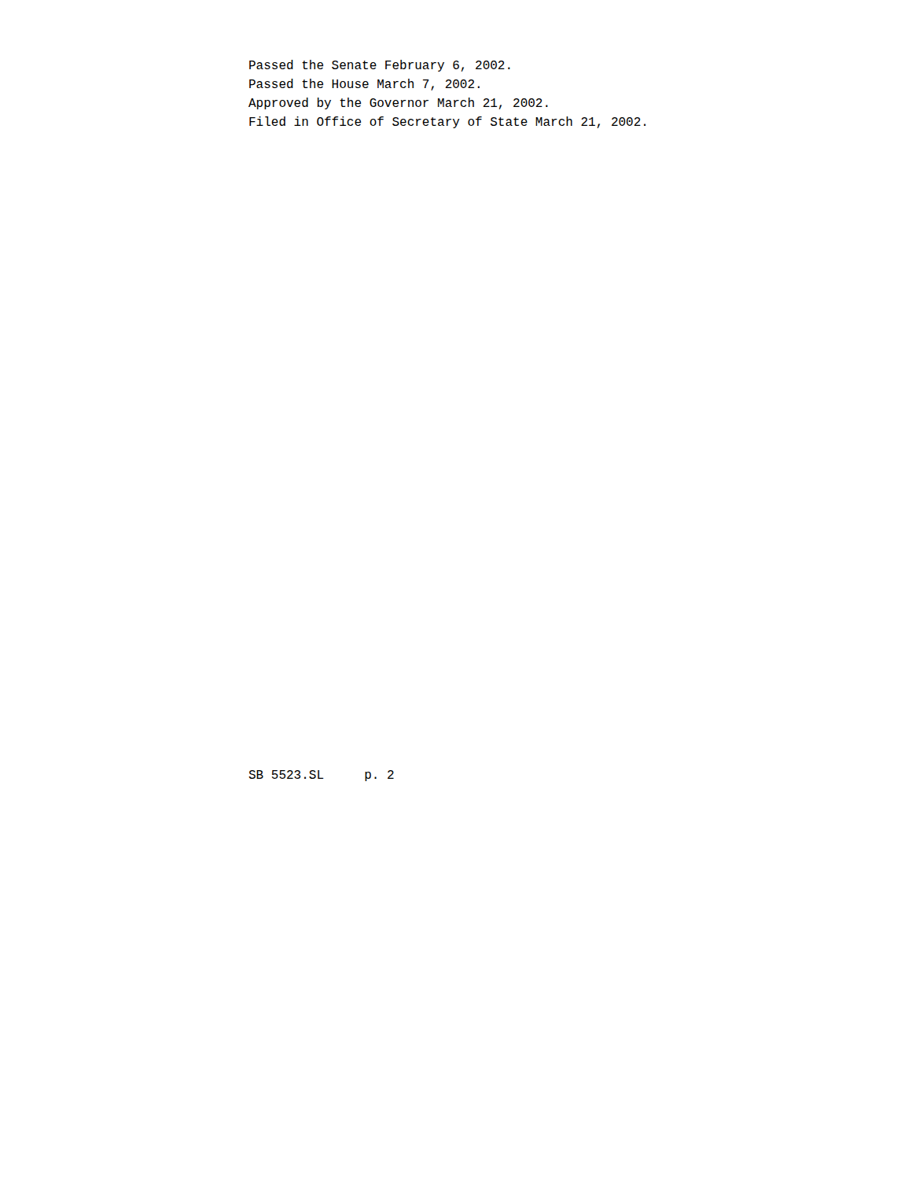Passed the Senate February 6, 2002.
Passed the House March 7, 2002.
Approved by the Governor March 21, 2002.
Filed in Office of Secretary of State March 21, 2002.
SB 5523.SL p. 2